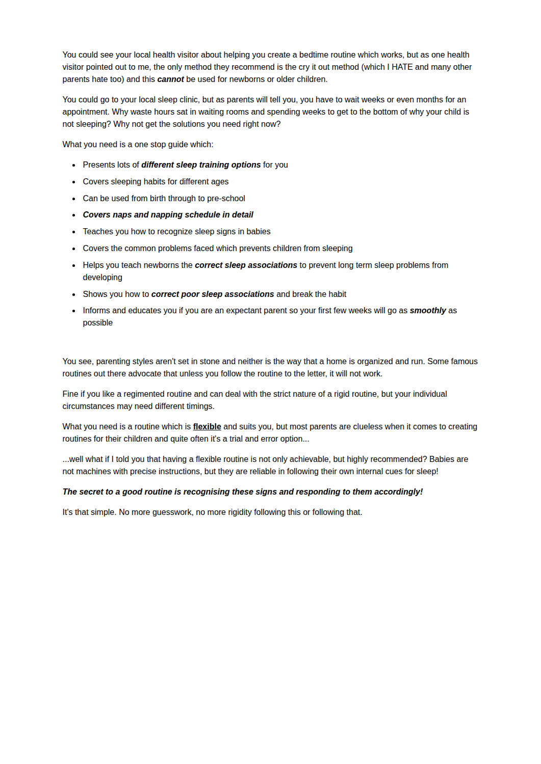You could see your local health visitor about helping you create a bedtime routine which works, but as one health visitor pointed out to me, the only method they recommend is the cry it out method (which I HATE and many other parents hate too) and this cannot be used for newborns or older children.
You could go to your local sleep clinic, but as parents will tell you, you have to wait weeks or even months for an appointment. Why waste hours sat in waiting rooms and spending weeks to get to the bottom of why your child is not sleeping? Why not get the solutions you need right now?
What you need is a one stop guide which:
Presents lots of different sleep training options for you
Covers sleeping habits for different ages
Can be used from birth through to pre-school
Covers naps and napping schedule in detail
Teaches you how to recognize sleep signs in babies
Covers the common problems faced which prevents children from sleeping
Helps you teach newborns the correct sleep associations to prevent long term sleep problems from developing
Shows you how to correct poor sleep associations and break the habit
Informs and educates you if you are an expectant parent so your first few weeks will go as smoothly as possible
You see, parenting styles aren't set in stone and neither is the way that a home is organized and run. Some famous routines out there advocate that unless you follow the routine to the letter, it will not work.
Fine if you like a regimented routine and can deal with the strict nature of a rigid routine, but your individual circumstances may need different timings.
What you need is a routine which is flexible and suits you, but most parents are clueless when it comes to creating routines for their children and quite often it's a trial and error option...
...well what if I told you that having a flexible routine is not only achievable, but highly recommended? Babies are not machines with precise instructions, but they are reliable in following their own internal cues for sleep!
The secret to a good routine is recognising these signs and responding to them accordingly!
It's that simple. No more guesswork, no more rigidity following this or following that.